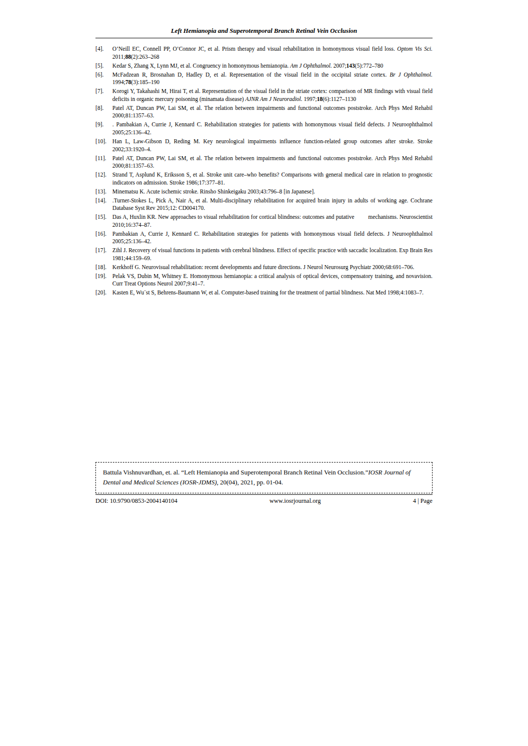Left Hemianopia and Superotemporal Branch Retinal Vein Occlusion
| [4]. | O’Neill EC, Connell PP, O’Connor JC, et al. Prism therapy and visual rehabilitation in homonymous visual field loss. Optom Vis Sci. 2011; 88 (2):263–268 |
| [5]. | Kedar S, Zhang X, Lynn MJ, et al. Congruency in homonymous hemianopia. Am J Ophthalmol. 2007; 143 (5):772–780 |
| [6]. | McFadzean R, Brosnahan D, Hadley D, et al. Representation of the visual field in the occipital striate cortex. Br J Ophthalmol. 1994; 78 (3):185–190 |
| [7]. | Korogi Y, Takahashi M, Hirai T, et al. Representation of the visual field in the striate cortex: comparison of MR findings with visual field deficits in organic mercury poisoning (minamata disease) AJNR Am J Neuroradiol. 1997; 18 (6):1127–1130 |
| [8]. | Patel AT, Duncan PW, Lai SM, et al. The relation between impairments and functional outcomes poststroke. Arch Phys Med Rehabil 2000;81:1357–63. |
| [9]. | . Pambakian A, Currie J, Kennard C. Rehabilitation strategies for patients with homonymous visual field defects. J Neuroophthalmol 2005;25:136–42. |
| [10]. | Han L, Law-Gibson D, Reding M. Key neurological impairments influence function-related group outcomes after stroke. Stroke 2002;33:1920–4. |
| [11]. | Patel AT, Duncan PW, Lai SM, et al. The relation between impairments and functional outcomes poststroke. Arch Phys Med Rehabil 2000;81:1357–63. |
| [12]. | Strand T, Asplund K, Eriksson S, et al. Stroke unit care–who benefits? Comparisons with general medical care in relation to prognostic indicators on admission. Stroke 1986;17:377–81. |
| [13]. | Minematsu K. Acute ischemic stroke. Rinsho Shinkeigaku 2003;43:796–8 [in Japanese]. |
| [14]. | .Turner-Stokes L, Pick A, Nair A, et al. Multi-disciplinary rehabilitation for acquired brain injury in adults of working age. Cochrane Database Syst Rev 2015;12: CD004170. |
| [15]. | Das A, Huxlin KR. New approaches to visual rehabilitation for cortical blindness: outcomes and putative mechanisms. Neuroscientist 2010;16:374–87. |
| [16]. | Pambakian A, Currie J, Kennard C. Rehabilitation strategies for patients with homonymous visual field defects. J Neuroophthalmol 2005;25:136–42. |
| [17]. | Zihl J. Recovery of visual functions in patients with cerebral blindness. Effect of specific practice with saccadic localization. Exp Brain Res 1981;44:159–69. |
| [18]. | Kerkhoff G. Neurovisual rehabilitation: recent developments and future directions. J Neurol Neurosurg Psychiatr 2000;68:691–706. |
| [19]. | Pelak VS, Dubin M, Whitney E. Homonymous hemianopia: a critical analysis of optical devices, compensatory training, and novavision. Curr Treat Options Neurol 2007;9:41–7. |
| [20]. | Kasten E, Wu¨st S, Behrens-Baumann W, et al. Computer-based training for the treatment of partial blindness. Nat Med 1998;4:1083–7. |
Battula Vishnuvardhan, et. al. “Left Hemianopia and Superotemporal Branch Retinal Vein Occlusion.”IOSR Journal of Dental and Medical Sciences (IOSR-JDMS), 20(04), 2021, pp. 01-04.
DOI: 10.9790/0853-2004140104
www.iosrjournal.org
4 | Page